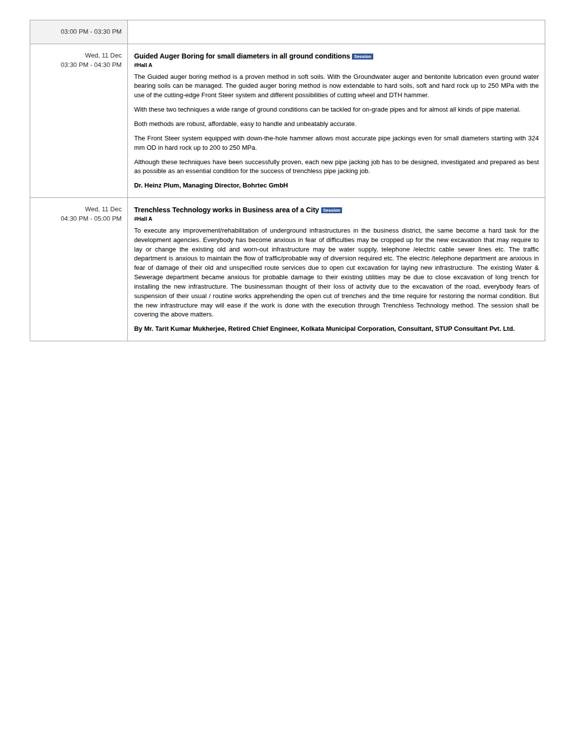| 03:00 PM - 03:30 PM | |
| Wed, 11 Dec 03:30 PM - 04:30 PM | Guided Auger Boring for small diameters in all ground conditions Session #Hall A The Guided auger boring method is a proven method in soft soils. With the Groundwater auger and bentonite lubrication even ground water bearing soils can be managed. The guided auger boring method is now extendable to hard soils, soft and hard rock up to 250 MPa with the use of the cutting-edge Front Steer system and different possibilities of cutting wheel and DTH hammer. With these two techniques a wide range of ground conditions can be tackled for on-grade pipes and for almost all kinds of pipe material. Both methods are robust, affordable, easy to handle and unbeatably accurate. The Front Steer system equipped with down-the-hole hammer allows most accurate pipe jackings even for small diameters starting with 324 mm OD in hard rock up to 200 to 250 MPa. Although these techniques have been successfully proven, each new pipe jacking job has to be designed, investigated and prepared as best as possible as an essential condition for the success of trenchless pipe jacking job. Dr. Heinz Plum, Managing Director, Bohrtec GmbH |
| Wed, 11 Dec 04:30 PM - 05:00 PM | Trenchless Technology works in Business area of a City Session #Hall A To execute any improvement/rehabilitation of underground infrastructures in the business district, the same become a hard task for the development agencies. Everybody has become anxious in fear of difficulties may be cropped up for the new excavation that may require to lay or change the existing old and worn-out infrastructure may be water supply, telephone /electric cable sewer lines etc. The traffic department is anxious to maintain the flow of traffic/probable way of diversion required etc. The electric /telephone department are anxious in fear of damage of their old and unspecified route services due to open cut excavation for laying new infrastructure. The existing Water & Sewerage department became anxious for probable damage to their existing utilities may be due to close excavation of long trench for installing the new infrastructure. The businessman thought of their loss of activity due to the excavation of the road, everybody fears of suspension of their usual / routine works apprehending the open cut of trenches and the time require for restoring the normal condition. But the new infrastructure may will ease if the work is done with the execution through Trenchless Technology method. The session shall be covering the above matters. By Mr. Tarit Kumar Mukherjee, Retired Chief Engineer, Kolkata Municipal Corporation, Consultant, STUP Consultant Pvt. Ltd. |